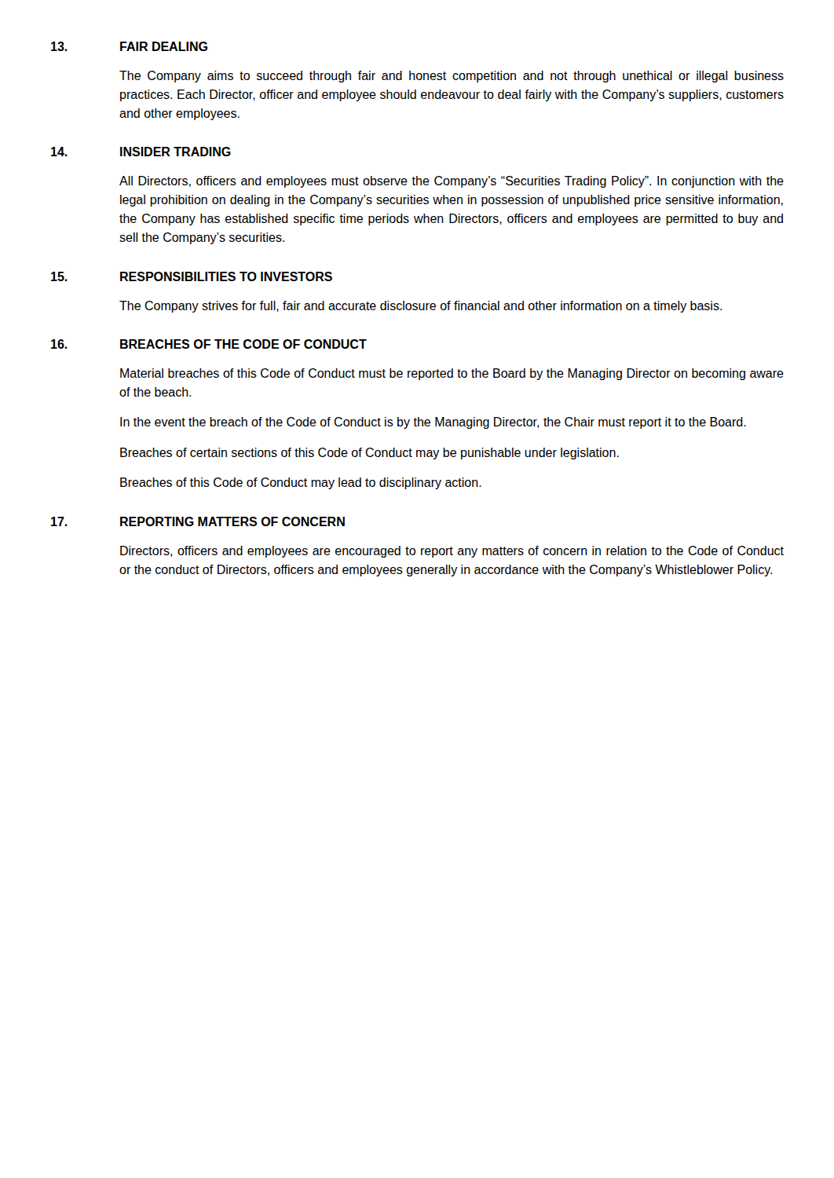13. Fair Dealing
The Company aims to succeed through fair and honest competition and not through unethical or illegal business practices. Each Director, officer and employee should endeavour to deal fairly with the Company’s suppliers, customers and other employees.
14. Insider Trading
All Directors, officers and employees must observe the Company’s “Securities Trading Policy”. In conjunction with the legal prohibition on dealing in the Company’s securities when in possession of unpublished price sensitive information, the Company has established specific time periods when Directors, officers and employees are permitted to buy and sell the Company’s securities.
15. Responsibilities to Investors
The Company strives for full, fair and accurate disclosure of financial and other information on a timely basis.
16. Breaches of the Code of Conduct
Material breaches of this Code of Conduct must be reported to the Board by the Managing Director on becoming aware of the beach.
In the event the breach of the Code of Conduct is by the Managing Director, the Chair must report it to the Board.
Breaches of certain sections of this Code of Conduct may be punishable under legislation.
Breaches of this Code of Conduct may lead to disciplinary action.
17. Reporting Matters of Concern
Directors, officers and employees are encouraged to report any matters of concern in relation to the Code of Conduct or the conduct of Directors, officers and employees generally in accordance with the Company’s Whistleblower Policy.